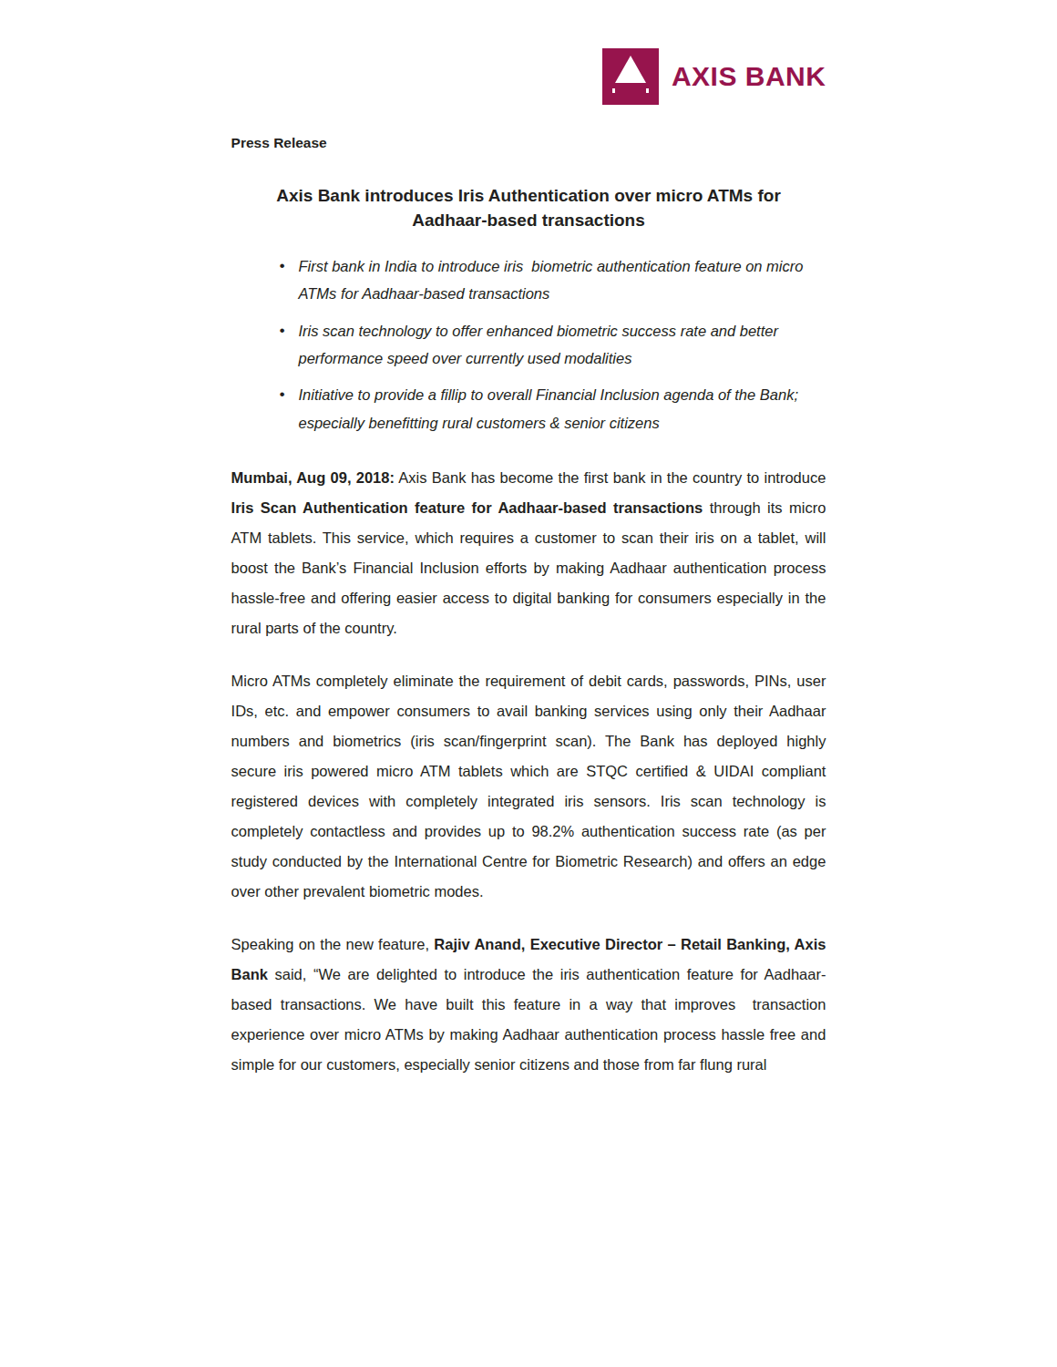AXIS BANK
Press Release
Axis Bank introduces Iris Authentication over micro ATMs for
Aadhaar-based transactions
First bank in India to introduce iris biometric authentication feature on micro ATMs for Aadhaar-based transactions
Iris scan technology to offer enhanced biometric success rate and better performance speed over currently used modalities
Initiative to provide a fillip to overall Financial Inclusion agenda of the Bank; especially benefitting rural customers & senior citizens
Mumbai, Aug 09, 2018: Axis Bank has become the first bank in the country to introduce Iris Scan Authentication feature for Aadhaar-based transactions through its micro ATM tablets. This service, which requires a customer to scan their iris on a tablet, will boost the Bank’s Financial Inclusion efforts by making Aadhaar authentication process hassle-free and offering easier access to digital banking for consumers especially in the rural parts of the country.
Micro ATMs completely eliminate the requirement of debit cards, passwords, PINs, user IDs, etc. and empower consumers to avail banking services using only their Aadhaar numbers and biometrics (iris scan/fingerprint scan). The Bank has deployed highly secure iris powered micro ATM tablets which are STQC certified & UIDAI compliant registered devices with completely integrated iris sensors. Iris scan technology is completely contactless and provides up to 98.2% authentication success rate (as per study conducted by the International Centre for Biometric Research) and offers an edge over other prevalent biometric modes.
Speaking on the new feature, Rajiv Anand, Executive Director – Retail Banking, Axis Bank said, “We are delighted to introduce the iris authentication feature for Aadhaar-based transactions. We have built this feature in a way that improves transaction experience over micro ATMs by making Aadhaar authentication process hassle free and simple for our customers, especially senior citizens and those from far flung rural